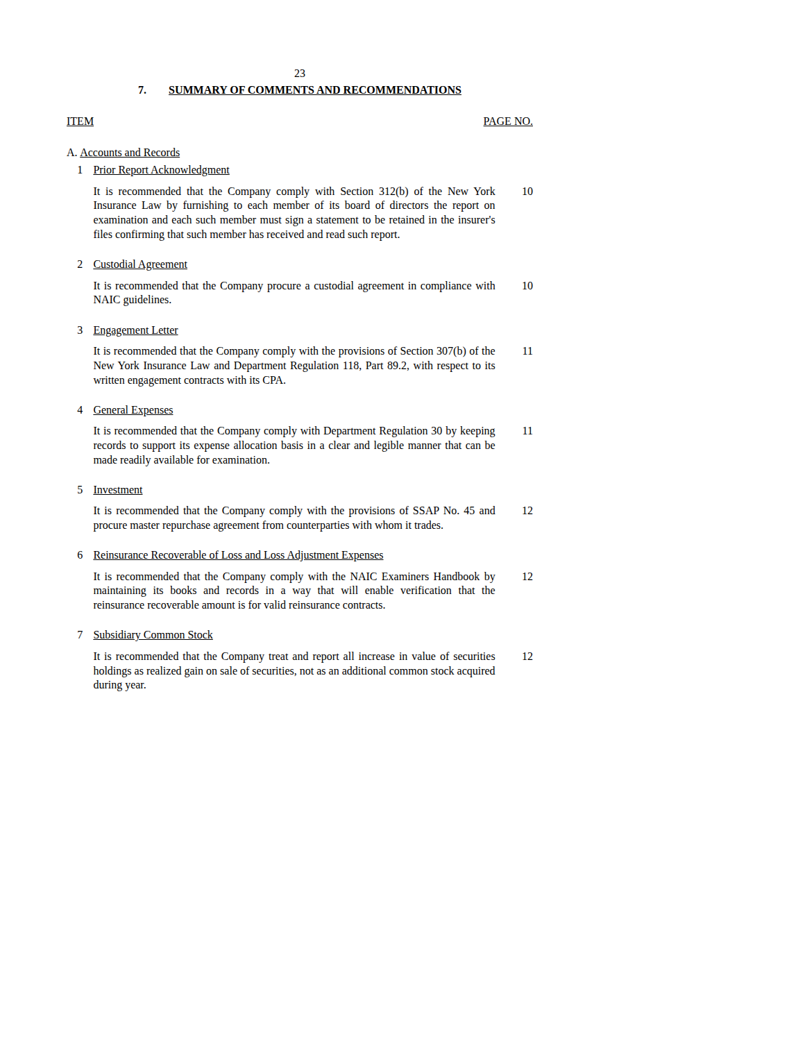23
7. SUMMARY OF COMMENTS AND RECOMMENDATIONS
ITEM PAGE NO.
A. Accounts and Records
1 Prior Report Acknowledgment
It is recommended that the Company comply with Section 312(b) of the New York Insurance Law by furnishing to each member of its board of directors the report on examination and each such member must sign a statement to be retained in the insurer's files confirming that such member has received and read such report. 10
2 Custodial Agreement
It is recommended that the Company procure a custodial agreement in compliance with NAIC guidelines. 10
3 Engagement Letter
It is recommended that the Company comply with the provisions of Section 307(b) of the New York Insurance Law and Department Regulation 118, Part 89.2, with respect to its written engagement contracts with its CPA. 11
4 General Expenses
It is recommended that the Company comply with Department Regulation 30 by keeping records to support its expense allocation basis in a clear and legible manner that can be made readily available for examination. 11
5 Investment
It is recommended that the Company comply with the provisions of SSAP No. 45 and procure master repurchase agreement from counterparties with whom it trades. 12
6 Reinsurance Recoverable of Loss and Loss Adjustment Expenses
It is recommended that the Company comply with the NAIC Examiners Handbook by maintaining its books and records in a way that will enable verification that the reinsurance recoverable amount is for valid reinsurance contracts. 12
7 Subsidiary Common Stock
It is recommended that the Company treat and report all increase in value of securities holdings as realized gain on sale of securities, not as an additional common stock acquired during year. 12